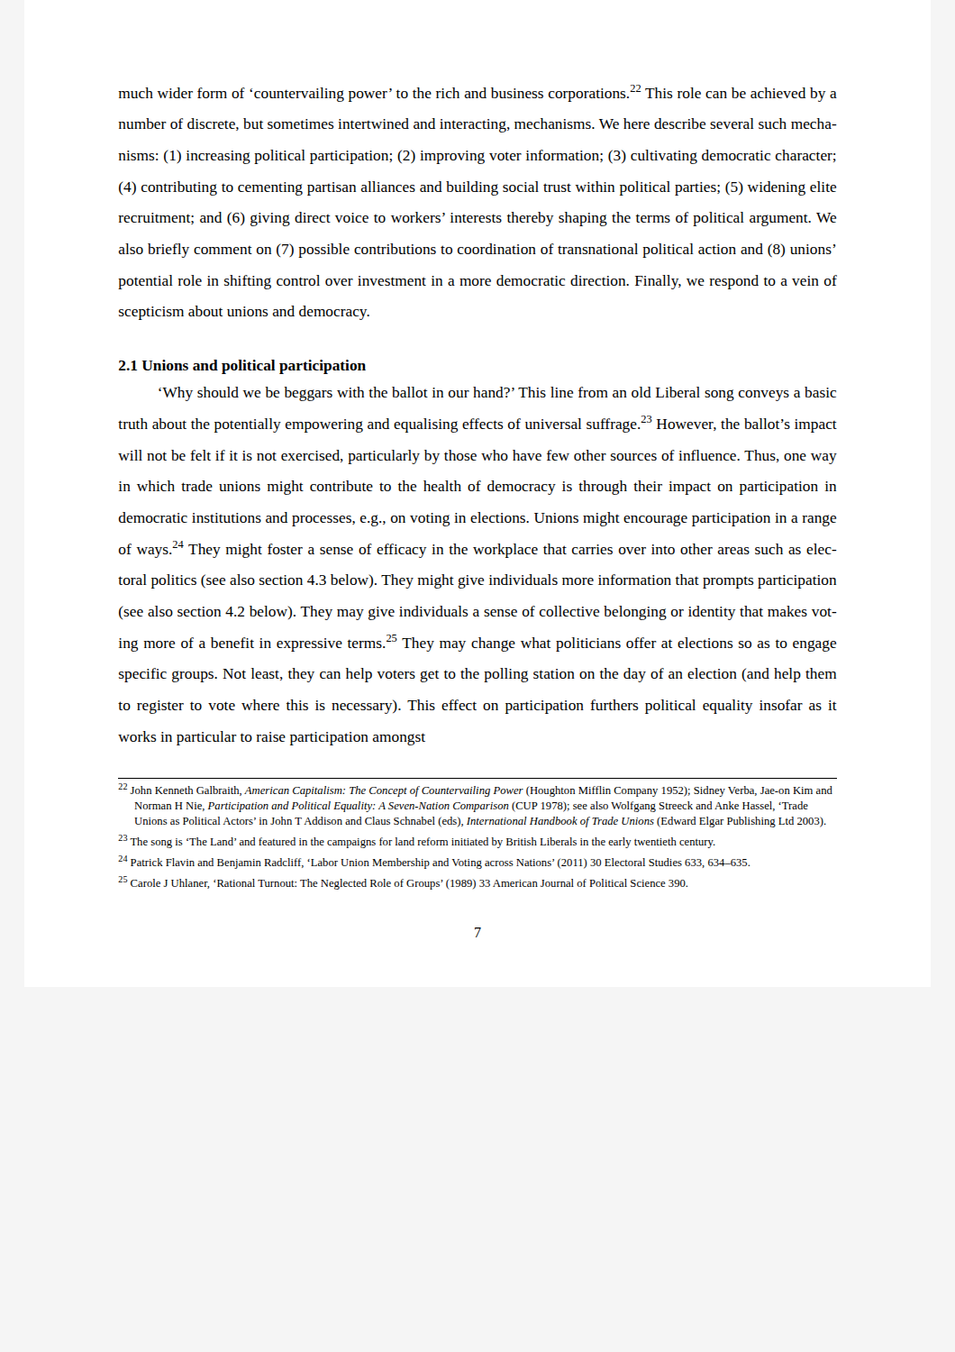much wider form of ‘countervailing power’ to the rich and business corporations.22 This role can be achieved by a number of discrete, but sometimes intertwined and interacting, mechanisms. We here describe several such mechanisms: (1) increasing political participation; (2) improving voter information; (3) cultivating democratic character; (4) contributing to cementing partisan alliances and building social trust within political parties; (5) widening elite recruitment; and (6) giving direct voice to workers’ interests thereby shaping the terms of political argument. We also briefly comment on (7) possible contributions to coordination of transnational political action and (8) unions’ potential role in shifting control over investment in a more democratic direction. Finally, we respond to a vein of scepticism about unions and democracy.
2.1 Unions and political participation
‘Why should we be beggars with the ballot in our hand?’ This line from an old Liberal song conveys a basic truth about the potentially empowering and equalising effects of universal suffrage.23 However, the ballot’s impact will not be felt if it is not exercised, particularly by those who have few other sources of influence. Thus, one way in which trade unions might contribute to the health of democracy is through their impact on participation in democratic institutions and processes, e.g., on voting in elections. Unions might encourage participation in a range of ways.24 They might foster a sense of efficacy in the workplace that carries over into other areas such as electoral politics (see also section 4.3 below). They might give individuals more information that prompts participation (see also section 4.2 below). They may give individuals a sense of collective belonging or identity that makes voting more of a benefit in expressive terms.25 They may change what politicians offer at elections so as to engage specific groups. Not least, they can help voters get to the polling station on the day of an election (and help them to register to vote where this is necessary). This effect on participation furthers political equality insofar as it works in particular to raise participation amongst
22 John Kenneth Galbraith, American Capitalism: The Concept of Countervailing Power (Houghton Mifflin Company 1952); Sidney Verba, Jae-on Kim and Norman H Nie, Participation and Political Equality: A Seven-Nation Comparison (CUP 1978); see also Wolfgang Streeck and Anke Hassel, ‘Trade Unions as Political Actors’ in John T Addison and Claus Schnabel (eds), International Handbook of Trade Unions (Edward Elgar Publishing Ltd 2003).
23 The song is ‘The Land’ and featured in the campaigns for land reform initiated by British Liberals in the early twentieth century.
24 Patrick Flavin and Benjamin Radcliff, ‘Labor Union Membership and Voting across Nations’ (2011) 30 Electoral Studies 633, 634–635.
25 Carole J Uhlaner, ‘Rational Turnout: The Neglected Role of Groups’ (1989) 33 American Journal of Political Science 390.
7